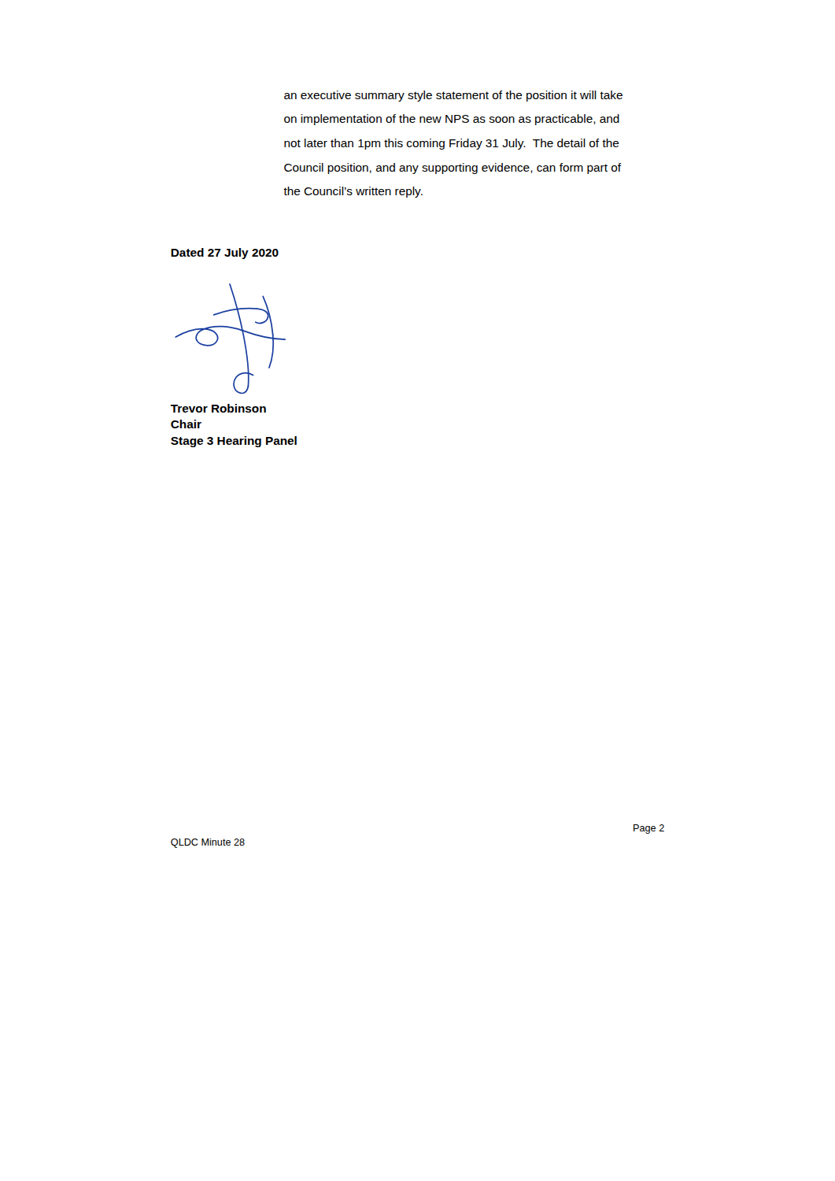an executive summary style statement of the position it will take on implementation of the new NPS as soon as practicable, and not later than 1pm this coming Friday 31 July. The detail of the Council position, and any supporting evidence, can form part of the Council’s written reply.
Dated 27 July 2020
Trevor Robinson
Chair
Stage 3 Hearing Panel
Page 2
QLDC Minute 28